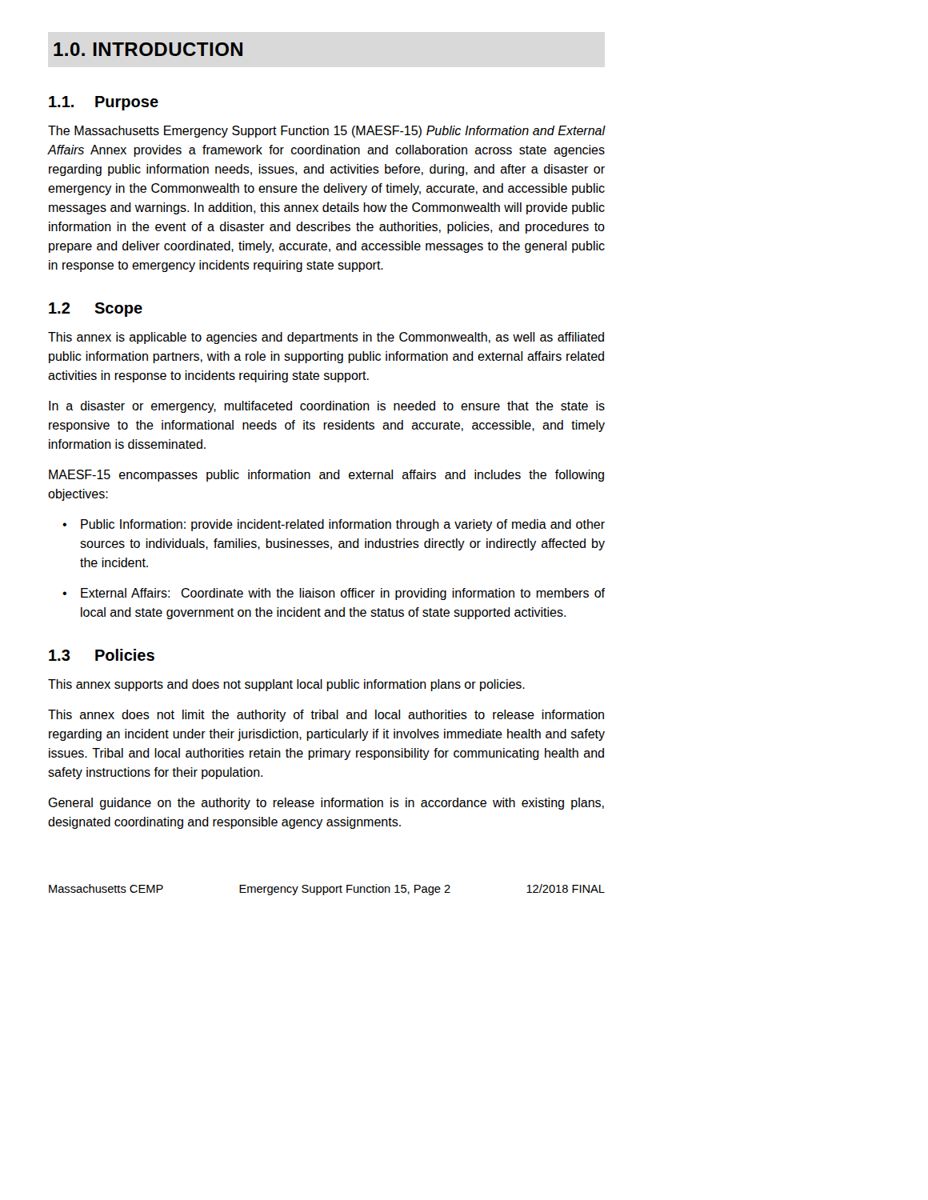1.0. INTRODUCTION
1.1. Purpose
The Massachusetts Emergency Support Function 15 (MAESF-15) Public Information and External Affairs Annex provides a framework for coordination and collaboration across state agencies regarding public information needs, issues, and activities before, during, and after a disaster or emergency in the Commonwealth to ensure the delivery of timely, accurate, and accessible public messages and warnings. In addition, this annex details how the Commonwealth will provide public information in the event of a disaster and describes the authorities, policies, and procedures to prepare and deliver coordinated, timely, accurate, and accessible messages to the general public in response to emergency incidents requiring state support.
1.2 Scope
This annex is applicable to agencies and departments in the Commonwealth, as well as affiliated public information partners, with a role in supporting public information and external affairs related activities in response to incidents requiring state support.
In a disaster or emergency, multifaceted coordination is needed to ensure that the state is responsive to the informational needs of its residents and accurate, accessible, and timely information is disseminated.
MAESF-15 encompasses public information and external affairs and includes the following objectives:
Public Information: provide incident-related information through a variety of media and other sources to individuals, families, businesses, and industries directly or indirectly affected by the incident.
External Affairs: Coordinate with the liaison officer in providing information to members of local and state government on the incident and the status of state supported activities.
1.3 Policies
This annex supports and does not supplant local public information plans or policies.
This annex does not limit the authority of tribal and local authorities to release information regarding an incident under their jurisdiction, particularly if it involves immediate health and safety issues. Tribal and local authorities retain the primary responsibility for communicating health and safety instructions for their population.
General guidance on the authority to release information is in accordance with existing plans, designated coordinating and responsible agency assignments.
Massachusetts CEMP
Emergency Support Function 15, Page 2
12/2018 FINAL